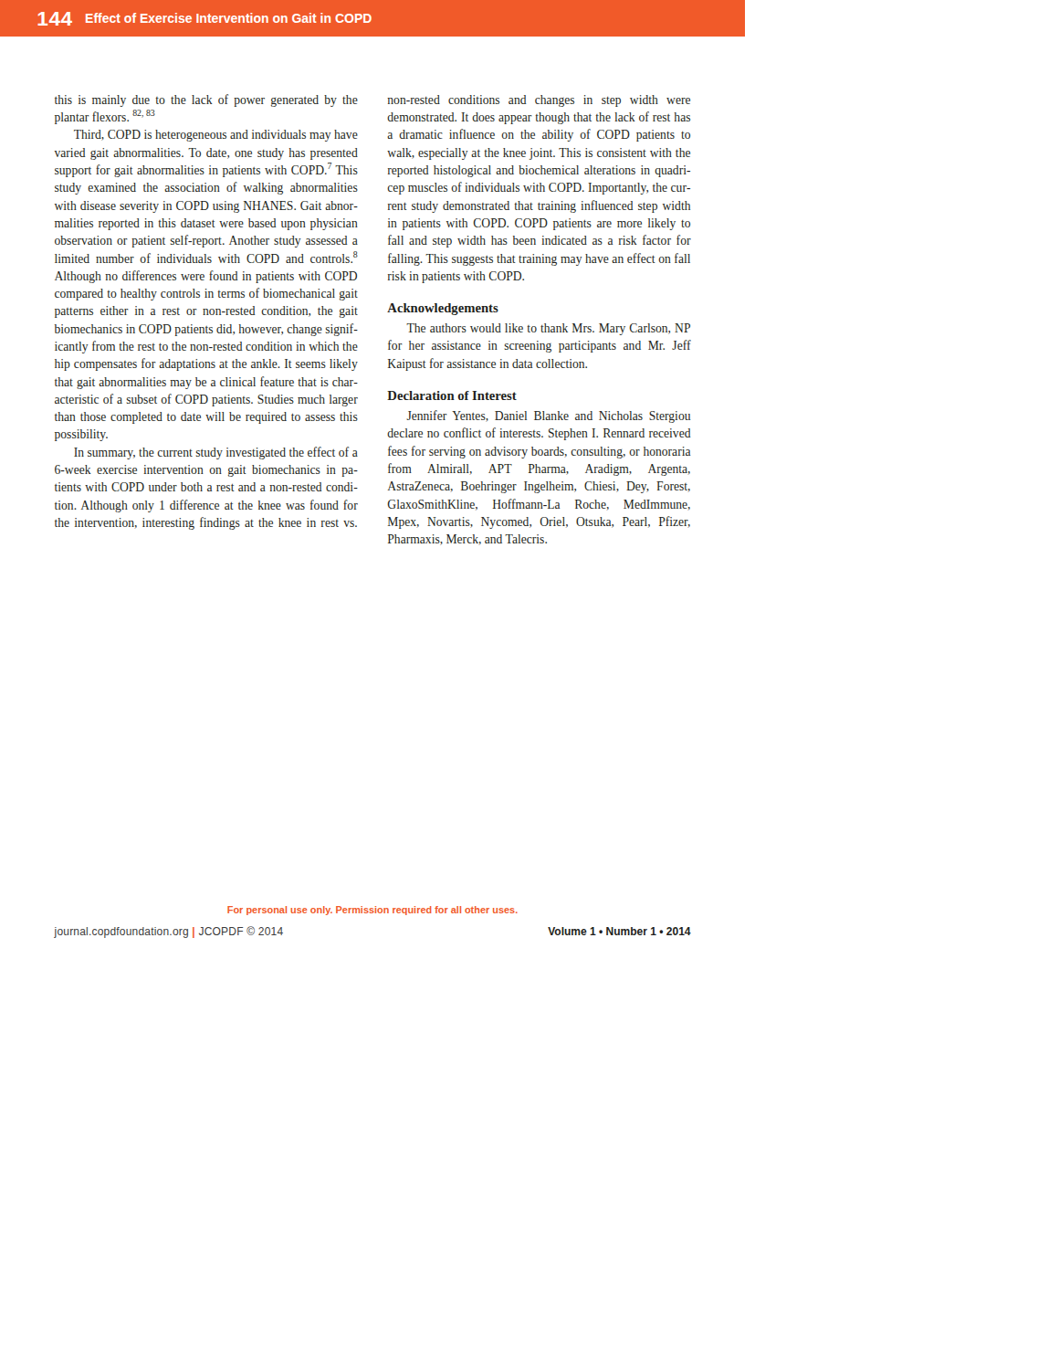144 Effect of Exercise Intervention on Gait in COPD
this is mainly due to the lack of power generated by the plantar flexors. 82, 83
Third, COPD is heterogeneous and individuals may have varied gait abnormalities. To date, one study has presented support for gait abnormalities in patients with COPD.7 This study examined the association of walking abnormalities with disease severity in COPD using NHANES. Gait abnormalities reported in this dataset were based upon physician observation or patient self-report. Another study assessed a limited number of individuals with COPD and controls.8 Although no differences were found in patients with COPD compared to healthy controls in terms of biomechanical gait patterns either in a rest or non-rested condition, the gait biomechanics in COPD patients did, however, change significantly from the rest to the non-rested condition in which the hip compensates for adaptations at the ankle. It seems likely that gait abnormalities may be a clinical feature that is characteristic of a subset of COPD patients. Studies much larger than those completed to date will be required to assess this possibility.
In summary, the current study investigated the effect of a 6-week exercise intervention on gait biomechanics in patients with COPD under both a rest and a non-rested condition. Although only 1 difference at the knee was found for the intervention, interesting findings at the knee in rest vs. non-rested conditions and changes in step width were demonstrated. It does appear though that the lack of rest has a dramatic influence on the ability of COPD patients to walk, especially at the knee joint. This is consistent with the reported histological and biochemical alterations in quadricep muscles of individuals with COPD. Importantly, the current study demonstrated that training influenced step width in patients with COPD. COPD patients are more likely to fall and step width has been indicated as a risk factor for falling. This suggests that training may have an effect on fall risk in patients with COPD.
Acknowledgements
The authors would like to thank Mrs. Mary Carlson, NP for her assistance in screening participants and Mr. Jeff Kaipust for assistance in data collection.
Declaration of Interest
Jennifer Yentes, Daniel Blanke and Nicholas Stergiou declare no conflict of interests. Stephen I. Rennard received fees for serving on advisory boards, consulting, or honoraria from Almirall, APT Pharma, Aradigm, Argenta, AstraZeneca, Boehringer Ingelheim, Chiesi, Dey, Forest, GlaxoSmithKline, Hoffmann-La Roche, MedImmune, Mpex, Novartis, Nycomed, Oriel, Otsuka, Pearl, Pfizer, Pharmaxis, Merck, and Talecris.
For personal use only. Permission required for all other uses.
journal.copdfoundation.org | JCOPDF © 2014
Volume 1 • Number 1 • 2014